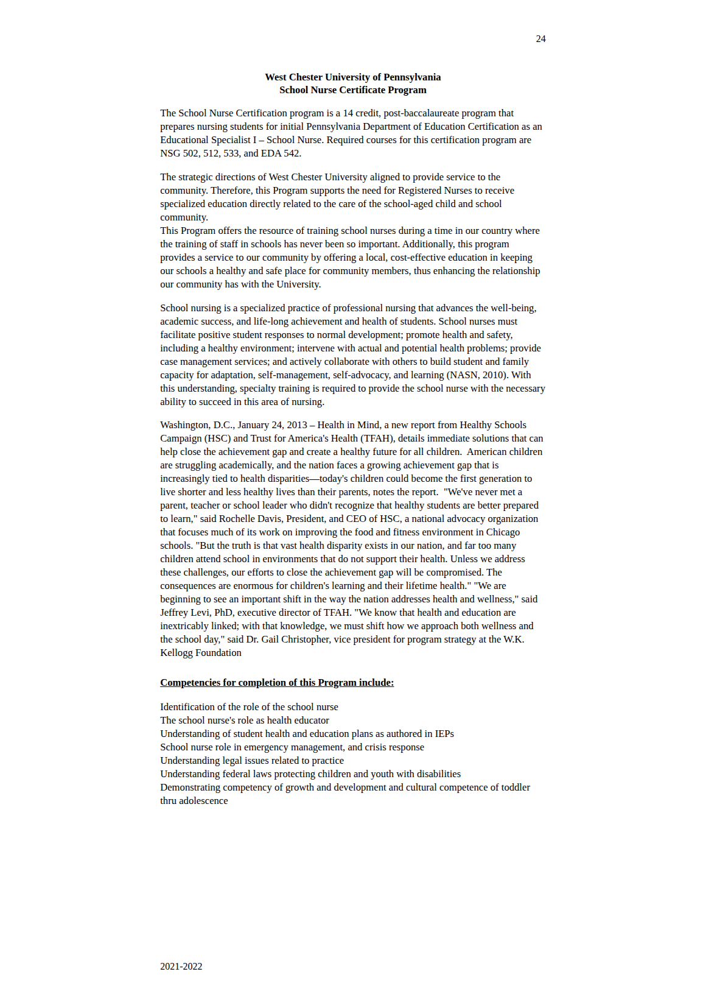24
West Chester University of Pennsylvania School Nurse Certificate Program
The School Nurse Certification program is a 14 credit, post-baccalaureate program that prepares nursing students for initial Pennsylvania Department of Education Certification as an Educational Specialist I – School Nurse. Required courses for this certification program are NSG 502, 512, 533, and EDA 542.
The strategic directions of West Chester University aligned to provide service to the community. Therefore, this Program supports the need for Registered Nurses to receive specialized education directly related to the care of the school-aged child and school community.
This Program offers the resource of training school nurses during a time in our country where the training of staff in schools has never been so important. Additionally, this program provides a service to our community by offering a local, cost-effective education in keeping our schools a healthy and safe place for community members, thus enhancing the relationship our community has with the University.
School nursing is a specialized practice of professional nursing that advances the well-being, academic success, and life-long achievement and health of students. School nurses must facilitate positive student responses to normal development; promote health and safety, including a healthy environment; intervene with actual and potential health problems; provide case management services; and actively collaborate with others to build student and family capacity for adaptation, self-management, self-advocacy, and learning (NASN, 2010). With this understanding, specialty training is required to provide the school nurse with the necessary ability to succeed in this area of nursing.
Washington, D.C., January 24, 2013 – Health in Mind, a new report from Healthy Schools Campaign (HSC) and Trust for America's Health (TFAH), details immediate solutions that can help close the achievement gap and create a healthy future for all children. American children are struggling academically, and the nation faces a growing achievement gap that is increasingly tied to health disparities—today's children could become the first generation to live shorter and less healthy lives than their parents, notes the report. "We've never met a parent, teacher or school leader who didn't recognize that healthy students are better prepared to learn," said Rochelle Davis, President, and CEO of HSC, a national advocacy organization that focuses much of its work on improving the food and fitness environment in Chicago schools. "But the truth is that vast health disparity exists in our nation, and far too many children attend school in environments that do not support their health. Unless we address these challenges, our efforts to close the achievement gap will be compromised. The consequences are enormous for children's learning and their lifetime health." "We are beginning to see an important shift in the way the nation addresses health and wellness," said Jeffrey Levi, PhD, executive director of TFAH. "We know that health and education are inextricably linked; with that knowledge, we must shift how we approach both wellness and the school day," said Dr. Gail Christopher, vice president for program strategy at the W.K. Kellogg Foundation
Competencies for completion of this Program include:
Identification of the role of the school nurse
The school nurse's role as health educator
Understanding of student health and education plans as authored in IEPs
School nurse role in emergency management, and crisis response
Understanding legal issues related to practice
Understanding federal laws protecting children and youth with disabilities
Demonstrating competency of growth and development and cultural competence of toddler thru adolescence
2021-2022